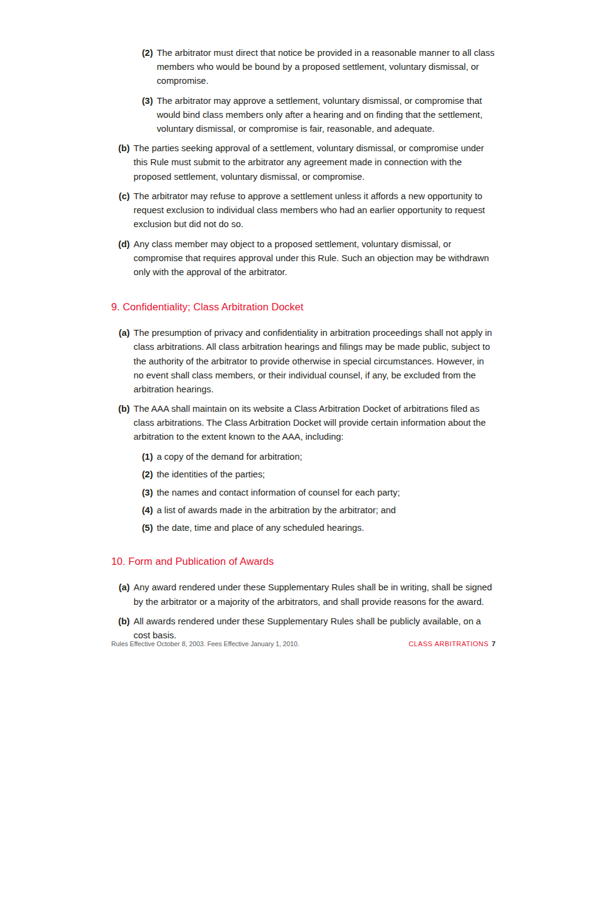(2)
The arbitrator must direct that notice be provided in a reasonable manner to all class members who would be bound by a proposed settlement, voluntary dismissal, or compromise.
(3)
The arbitrator may approve a settlement, voluntary dismissal, or compromise that would bind class members only after a hearing and on finding that the settlement, voluntary dismissal, or compromise is fair, reasonable, and adequate.
(b)
The parties seeking approval of a settlement, voluntary dismissal, or compromise under this Rule must submit to the arbitrator any agreement made in connection with the proposed settlement, voluntary dismissal, or compromise.
(c)
The arbitrator may refuse to approve a settlement unless it affords a new opportunity to request exclusion to individual class members who had an earlier opportunity to request exclusion but did not do so.
(d)
Any class member may object to a proposed settlement, voluntary dismissal, or compromise that requires approval under this Rule. Such an objection may be withdrawn only with the approval of the arbitrator.
9. Confidentiality; Class Arbitration Docket
(a)
The presumption of privacy and confidentiality in arbitration proceedings shall not apply in class arbitrations. All class arbitration hearings and filings may be made public, subject to the authority of the arbitrator to provide otherwise in special circumstances. However, in no event shall class members, or their individual counsel, if any, be excluded from the arbitration hearings.
(b)
The AAA shall maintain on its website a Class Arbitration Docket of arbitrations filed as class arbitrations. The Class Arbitration Docket will provide certain information about the arbitration to the extent known to the AAA, including:
(1)
a copy of the demand for arbitration;
(2)
the identities of the parties;
(3)
the names and contact information of counsel for each party;
(4)
a list of awards made in the arbitration by the arbitrator; and
(5)
the date, time and place of any scheduled hearings.
10. Form and Publication of Awards
(a)
Any award rendered under these Supplementary Rules shall be in writing, shall be signed by the arbitrator or a majority of the arbitrators, and shall provide reasons for the award.
(b)
All awards rendered under these Supplementary Rules shall be publicly available, on a cost basis.
Rules Effective October 8, 2003. Fees Effective January 1, 2010.
CLASS ARBITRATIONS7